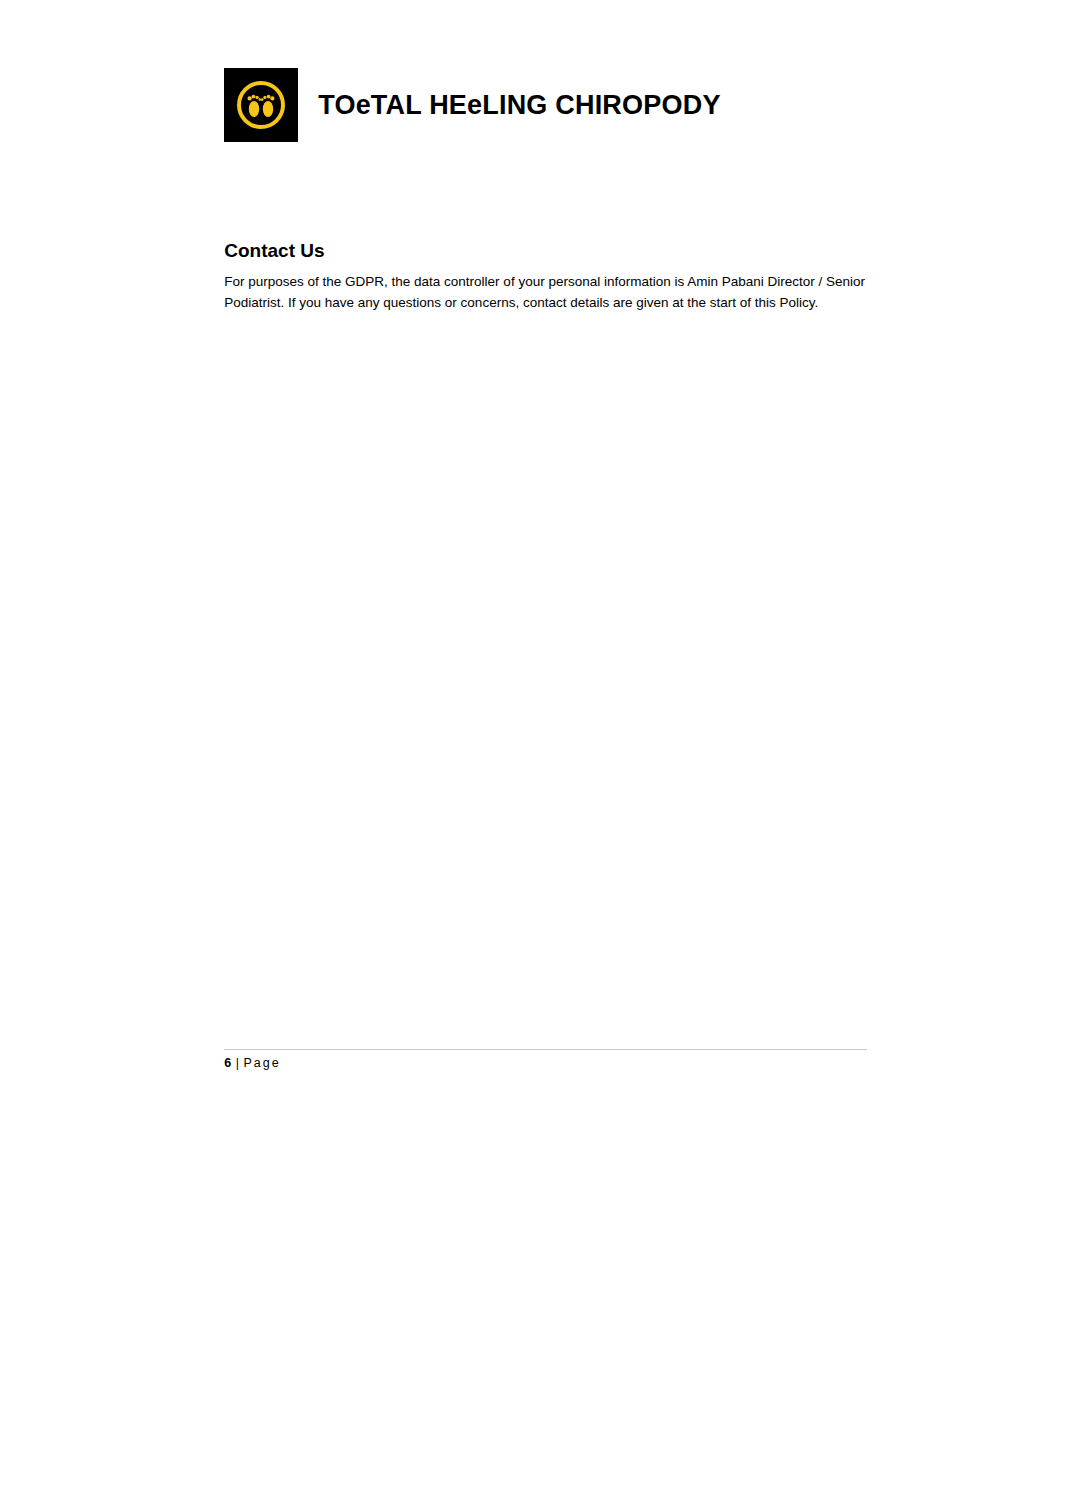TOeTAL HEeLING CHIROPODY
Contact Us
For purposes of the GDPR, the data controller of your personal information is Amin Pabani Director / Senior Podiatrist. If you have any questions or concerns, contact details are given at the start of this Policy.
6 | Page